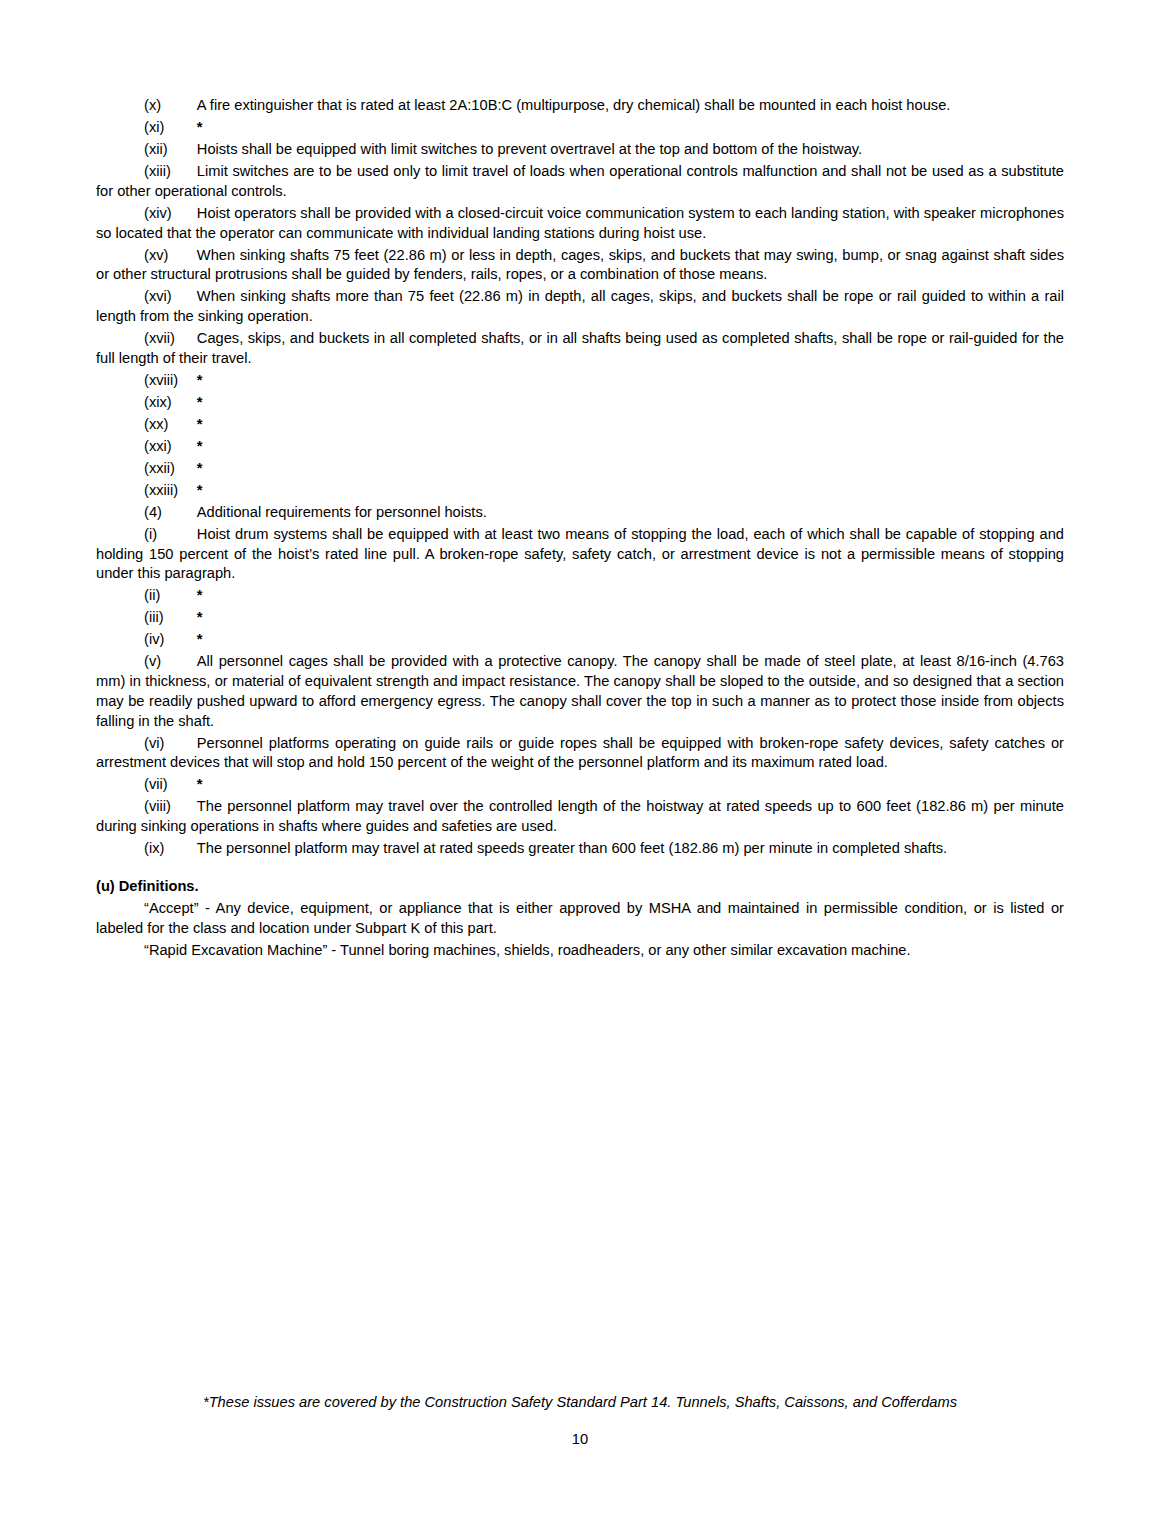(x) A fire extinguisher that is rated at least 2A:10B:C (multipurpose, dry chemical) shall be mounted in each hoist house.
(xi)*
(xii) Hoists shall be equipped with limit switches to prevent overtravel at the top and bottom of the hoistway.
(xiii) Limit switches are to be used only to limit travel of loads when operational controls malfunction and shall not be used as a substitute for other operational controls.
(xiv) Hoist operators shall be provided with a closed-circuit voice communication system to each landing station, with speaker microphones so located that the operator can communicate with individual landing stations during hoist use.
(xv) When sinking shafts 75 feet (22.86 m) or less in depth, cages, skips, and buckets that may swing, bump, or snag against shaft sides or other structural protrusions shall be guided by fenders, rails, ropes, or a combination of those means.
(xvi) When sinking shafts more than 75 feet (22.86 m) in depth, all cages, skips, and buckets shall be rope or rail guided to within a rail length from the sinking operation.
(xvii) Cages, skips, and buckets in all completed shafts, or in all shafts being used as completed shafts, shall be rope or rail-guided for the full length of their travel.
(xviii)*
(xix)*
(xx)*
(xxi)*
(xxii)*
(xxiii)*
(4) Additional requirements for personnel hoists.
(i) Hoist drum systems shall be equipped with at least two means of stopping the load, each of which shall be capable of stopping and holding 150 percent of the hoist’s rated line pull. A broken-rope safety, safety catch, or arrestment device is not a permissible means of stopping under this paragraph.
(ii)*
(iii)*
(iv)*
(v) All personnel cages shall be provided with a protective canopy. The canopy shall be made of steel plate, at least 8/16-inch (4.763 mm) in thickness, or material of equivalent strength and impact resistance. The canopy shall be sloped to the outside, and so designed that a section may be readily pushed upward to afford emergency egress. The canopy shall cover the top in such a manner as to protect those inside from objects falling in the shaft.
(vi) Personnel platforms operating on guide rails or guide ropes shall be equipped with broken-rope safety devices, safety catches or arrestment devices that will stop and hold 150 percent of the weight of the personnel platform and its maximum rated load.
(vii)*
(viii) The personnel platform may travel over the controlled length of the hoistway at rated speeds up to 600 feet (182.86 m) per minute during sinking operations in shafts where guides and safeties are used.
(ix) The personnel platform may travel at rated speeds greater than 600 feet (182.86 m) per minute in completed shafts.
(u) Definitions.
“Accept” - Any device, equipment, or appliance that is either approved by MSHA and maintained in permissible condition, or is listed or labeled for the class and location under Subpart K of this part.
“Rapid Excavation Machine” - Tunnel boring machines, shields, roadheaders, or any other similar excavation machine.
*These issues are covered by the Construction Safety Standard Part 14. Tunnels, Shafts, Caissons, and Cofferdams
10